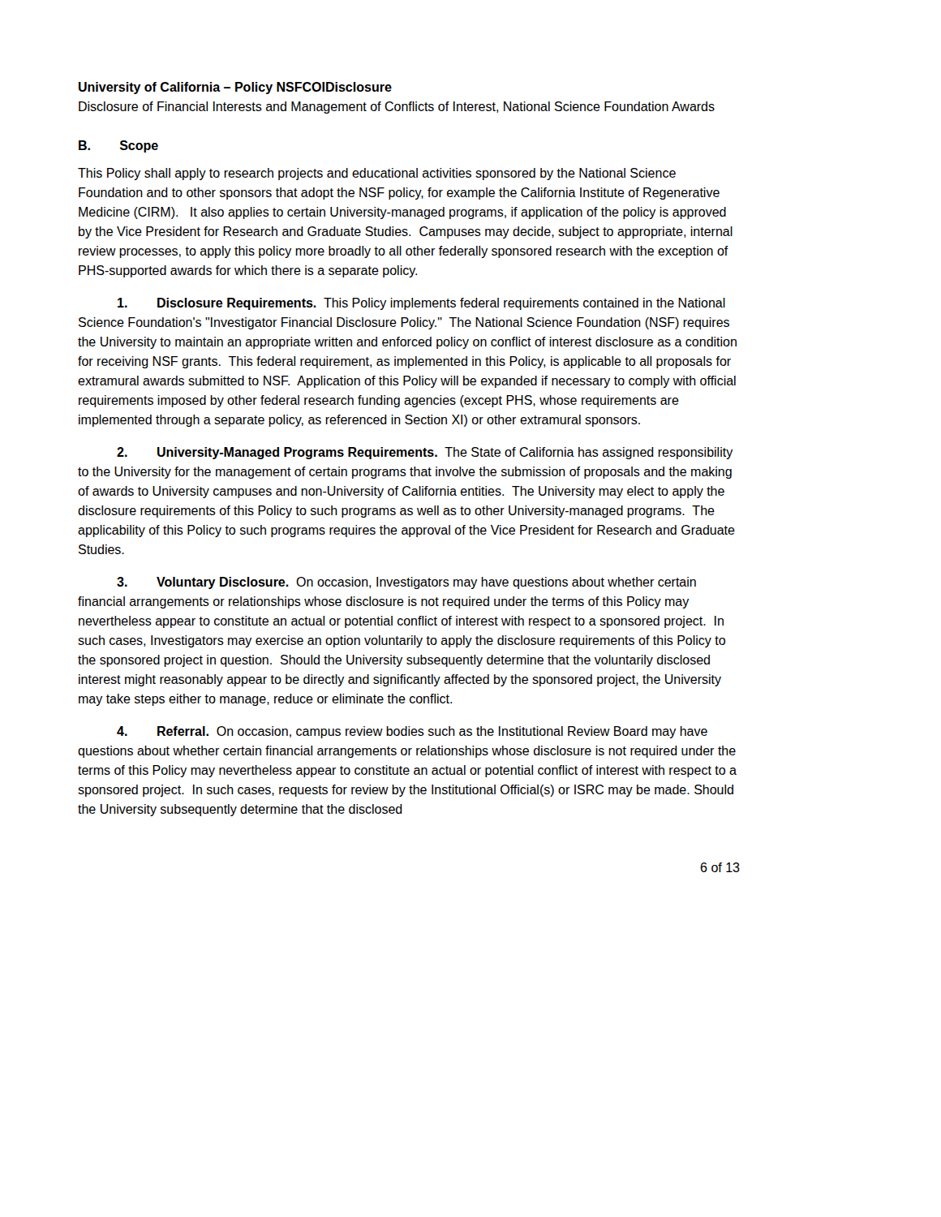University of California – Policy NSFCOIDisclosure
Disclosure of Financial Interests and Management of Conflicts of Interest, National Science Foundation Awards
B. Scope
This Policy shall apply to research projects and educational activities sponsored by the National Science Foundation and to other sponsors that adopt the NSF policy, for example the California Institute of Regenerative Medicine (CIRM). It also applies to certain University-managed programs, if application of the policy is approved by the Vice President for Research and Graduate Studies. Campuses may decide, subject to appropriate, internal review processes, to apply this policy more broadly to all other federally sponsored research with the exception of PHS-supported awards for which there is a separate policy.
1. Disclosure Requirements. This Policy implements federal requirements contained in the National Science Foundation's "Investigator Financial Disclosure Policy." The National Science Foundation (NSF) requires the University to maintain an appropriate written and enforced policy on conflict of interest disclosure as a condition for receiving NSF grants. This federal requirement, as implemented in this Policy, is applicable to all proposals for extramural awards submitted to NSF. Application of this Policy will be expanded if necessary to comply with official requirements imposed by other federal research funding agencies (except PHS, whose requirements are implemented through a separate policy, as referenced in Section XI) or other extramural sponsors.
2. University-Managed Programs Requirements. The State of California has assigned responsibility to the University for the management of certain programs that involve the submission of proposals and the making of awards to University campuses and non-University of California entities. The University may elect to apply the disclosure requirements of this Policy to such programs as well as to other University-managed programs. The applicability of this Policy to such programs requires the approval of the Vice President for Research and Graduate Studies.
3. Voluntary Disclosure. On occasion, Investigators may have questions about whether certain financial arrangements or relationships whose disclosure is not required under the terms of this Policy may nevertheless appear to constitute an actual or potential conflict of interest with respect to a sponsored project. In such cases, Investigators may exercise an option voluntarily to apply the disclosure requirements of this Policy to the sponsored project in question. Should the University subsequently determine that the voluntarily disclosed interest might reasonably appear to be directly and significantly affected by the sponsored project, the University may take steps either to manage, reduce or eliminate the conflict.
4. Referral. On occasion, campus review bodies such as the Institutional Review Board may have questions about whether certain financial arrangements or relationships whose disclosure is not required under the terms of this Policy may nevertheless appear to constitute an actual or potential conflict of interest with respect to a sponsored project. In such cases, requests for review by the Institutional Official(s) or ISRC may be made. Should the University subsequently determine that the disclosed
6 of 13